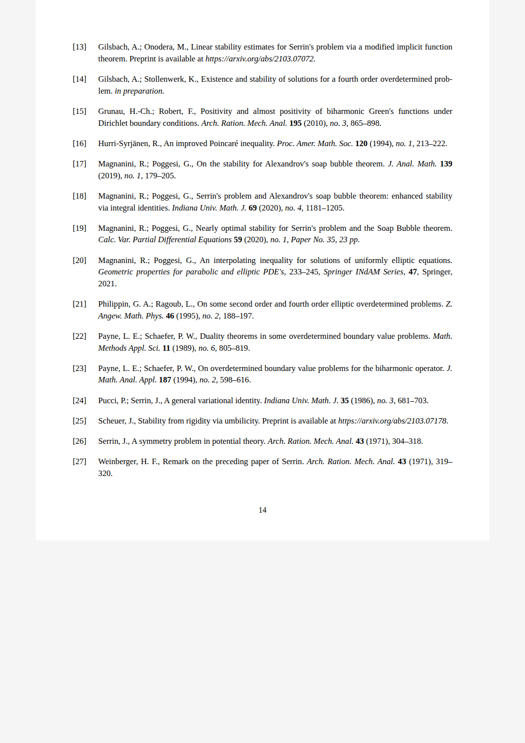[13] Gilsbach, A.; Onodera, M., Linear stability estimates for Serrin's problem via a modified implicit function theorem. Preprint is available at https://arxiv.org/abs/2103.07072.
[14] Gilsbach, A.; Stollenwerk, K., Existence and stability of solutions for a fourth order overdetermined problem. in preparation.
[15] Grunau, H.-Ch.; Robert, F., Positivity and almost positivity of biharmonic Green's functions under Dirichlet boundary conditions. Arch. Ration. Mech. Anal. 195 (2010), no. 3, 865–898.
[16] Hurri-Syrjänen, R., An improved Poincaré inequality. Proc. Amer. Math. Soc. 120 (1994), no. 1, 213–222.
[17] Magnanini, R.; Poggesi, G., On the stability for Alexandrov's soap bubble theorem. J. Anal. Math. 139 (2019), no. 1, 179–205.
[18] Magnanini, R.; Poggesi, G., Serrin's problem and Alexandrov's soap bubble theorem: enhanced stability via integral identities. Indiana Univ. Math. J. 69 (2020), no. 4, 1181–1205.
[19] Magnanini, R.; Poggesi, G., Nearly optimal stability for Serrin's problem and the Soap Bubble theorem. Calc. Var. Partial Differential Equations 59 (2020), no. 1, Paper No. 35, 23 pp.
[20] Magnanini, R.; Poggesi, G., An interpolating inequality for solutions of uniformly elliptic equations. Geometric properties for parabolic and elliptic PDE's, 233–245, Springer INdAM Series, 47, Springer, 2021.
[21] Philippin, G. A.; Ragoub, L., On some second order and fourth order elliptic overdetermined problems. Z. Angew. Math. Phys. 46 (1995), no. 2, 188–197.
[22] Payne, L. E.; Schaefer, P. W., Duality theorems in some overdetermined boundary value problems. Math. Methods Appl. Sci. 11 (1989), no. 6, 805–819.
[23] Payne, L. E.; Schaefer, P. W., On overdetermined boundary value problems for the biharmonic operator. J. Math. Anal. Appl. 187 (1994), no. 2, 598–616.
[24] Pucci, P.; Serrin, J., A general variational identity. Indiana Univ. Math. J. 35 (1986), no. 3, 681–703.
[25] Scheuer, J., Stability from rigidity via umbilicity. Preprint is available at https://arxiv.org/abs/2103.07178.
[26] Serrin, J., A symmetry problem in potential theory. Arch. Ration. Mech. Anal. 43 (1971), 304–318.
[27] Weinberger, H. F., Remark on the preceding paper of Serrin. Arch. Ration. Mech. Anal. 43 (1971), 319–320.
14